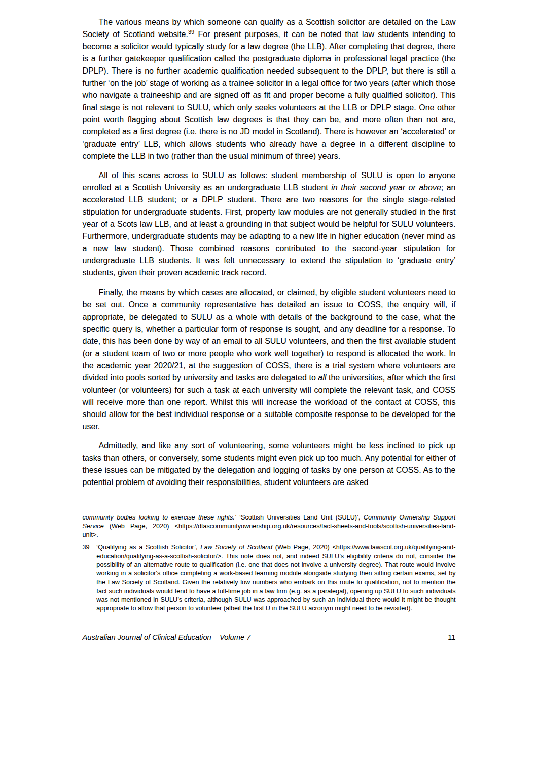The various means by which someone can qualify as a Scottish solicitor are detailed on the Law Society of Scotland website.39 For present purposes, it can be noted that law students intending to become a solicitor would typically study for a law degree (the LLB). After completing that degree, there is a further gatekeeper qualification called the postgraduate diploma in professional legal practice (the DPLP). There is no further academic qualification needed subsequent to the DPLP, but there is still a further ‘on the job’ stage of working as a trainee solicitor in a legal office for two years (after which those who navigate a traineeship and are signed off as fit and proper become a fully qualified solicitor). This final stage is not relevant to SULU, which only seeks volunteers at the LLB or DPLP stage. One other point worth flagging about Scottish law degrees is that they can be, and more often than not are, completed as a first degree (i.e. there is no JD model in Scotland). There is however an ‘accelerated’ or ‘graduate entry’ LLB, which allows students who already have a degree in a different discipline to complete the LLB in two (rather than the usual minimum of three) years.
All of this scans across to SULU as follows: student membership of SULU is open to anyone enrolled at a Scottish University as an undergraduate LLB student in their second year or above; an accelerated LLB student; or a DPLP student. There are two reasons for the single stage-related stipulation for undergraduate students. First, property law modules are not generally studied in the first year of a Scots law LLB, and at least a grounding in that subject would be helpful for SULU volunteers. Furthermore, undergraduate students may be adapting to a new life in higher education (never mind as a new law student). Those combined reasons contributed to the second-year stipulation for undergraduate LLB students. It was felt unnecessary to extend the stipulation to ‘graduate entry’ students, given their proven academic track record.
Finally, the means by which cases are allocated, or claimed, by eligible student volunteers need to be set out. Once a community representative has detailed an issue to COSS, the enquiry will, if appropriate, be delegated to SULU as a whole with details of the background to the case, what the specific query is, whether a particular form of response is sought, and any deadline for a response. To date, this has been done by way of an email to all SULU volunteers, and then the first available student (or a student team of two or more people who work well together) to respond is allocated the work. In the academic year 2020/21, at the suggestion of COSS, there is a trial system where volunteers are divided into pools sorted by university and tasks are delegated to all the universities, after which the first volunteer (or volunteers) for such a task at each university will complete the relevant task, and COSS will receive more than one report. Whilst this will increase the workload of the contact at COSS, this should allow for the best individual response or a suitable composite response to be developed for the user.
Admittedly, and like any sort of volunteering, some volunteers might be less inclined to pick up tasks than others, or conversely, some students might even pick up too much. Any potential for either of these issues can be mitigated by the delegation and logging of tasks by one person at COSS. As to the potential problem of avoiding their responsibilities, student volunteers are asked
community bodies looking to exercise these rights.’ ‘Scottish Universities Land Unit (SULU)’, Community Ownership Support Service (Web Page, 2020) <https://dtascommunityownership.org.uk/resources/fact-sheets-and-tools/scottish-universities-land-unit>.
39‘Qualifying as a Scottish Solicitor’, Law Society of Scotland (Web Page, 2020) <https://www.lawscot.org.uk/qualifying-and-education/qualifying-as-a-scottish-solicitor/>. This note does not, and indeed SULU’s eligibility criteria do not, consider the possibility of an alternative route to qualification (i.e. one that does not involve a university degree). That route would involve working in a solicitor's office completing a work-based learning module alongside studying then sitting certain exams, set by the Law Society of Scotland. Given the relatively low numbers who embark on this route to qualification, not to mention the fact such individuals would tend to have a full-time job in a law firm (e.g. as a paralegal), opening up SULU to such individuals was not mentioned in SULU’s criteria, although SULU was approached by such an individual there would it might be thought appropriate to allow that person to volunteer (albeit the first U in the SULU acronym might need to be revisited).
Australian Journal of Clinical Education – Volume 7 11